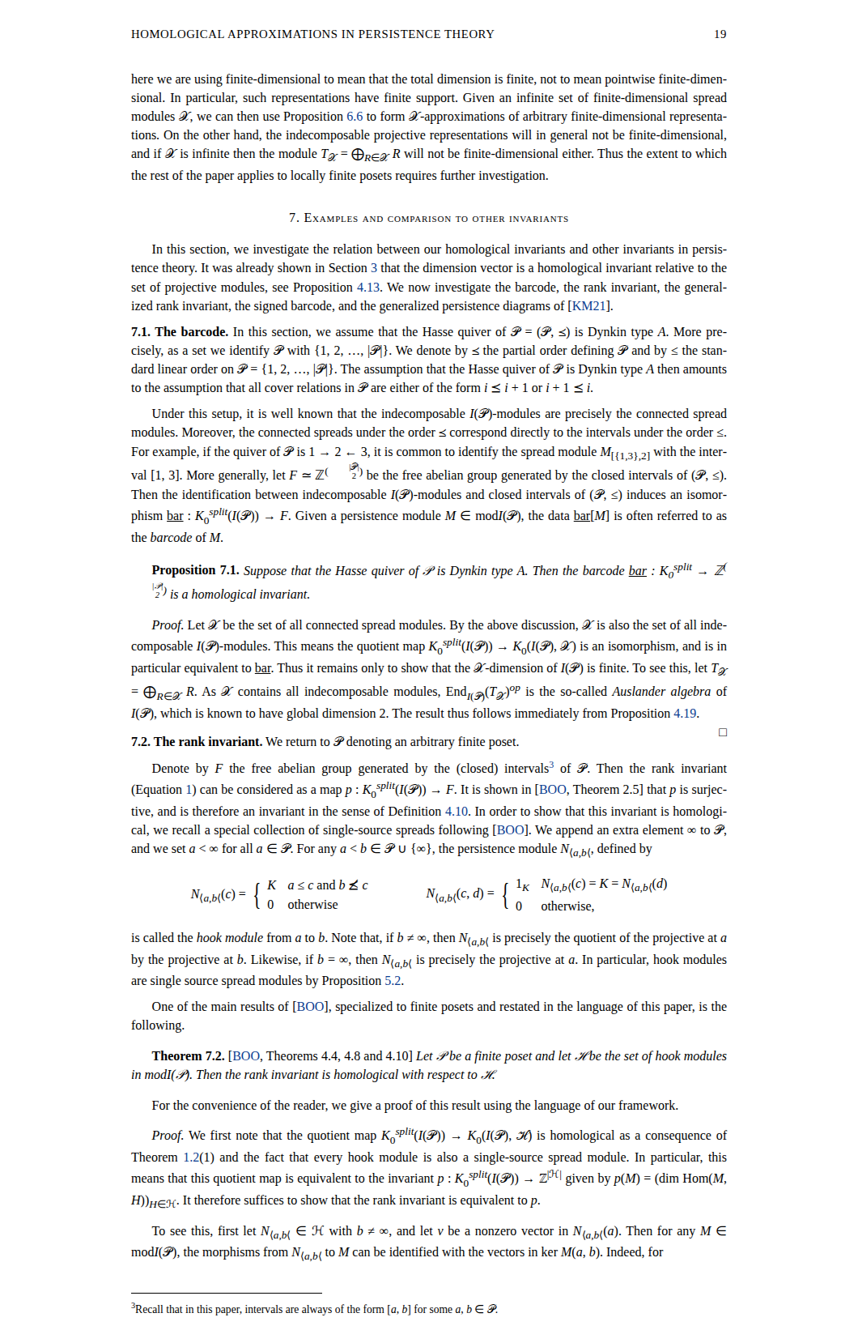HOMOLOGICAL APPROXIMATIONS IN PERSISTENCE THEORY 19
here we are using finite-dimensional to mean that the total dimension is finite, not to mean pointwise finite-dimensional. In particular, such representations have finite support. Given an infinite set of finite-dimensional spread modules 𝒳, we can then use Proposition 6.6 to form 𝒳-approximations of arbitrary finite-dimensional representations. On the other hand, the indecomposable projective representations will in general not be finite-dimensional, and if 𝒳 is infinite then the module T𝒳 = ⨁R∈𝒳 R will not be finite-dimensional either. Thus the extent to which the rest of the paper applies to locally finite posets requires further investigation.
7. Examples and comparison to other invariants
In this section, we investigate the relation between our homological invariants and other invariants in persistence theory. It was already shown in Section 3 that the dimension vector is a homological invariant relative to the set of projective modules, see Proposition 4.13. We now investigate the barcode, the rank invariant, the generalized rank invariant, the signed barcode, and the generalized persistence diagrams of [KM21].
7.1. The barcode.
In this section, we assume that the Hasse quiver of 𝒫 = (𝒫, ⪯) is Dynkin type A. More precisely, as a set we identify 𝒫 with {1, 2, …, |𝒫|}. We denote by ⪯ the partial order defining 𝒫 and by ≤ the standard linear order on 𝒫 = {1, 2, …, |𝒫|}. The assumption that the Hasse quiver of 𝒫 is Dynkin type A then amounts to the assumption that all cover relations in 𝒫 are either of the form i ⪯ i + 1 or i + 1 ⪯ i.
Under this setup, it is well known that the indecomposable I(𝒫)-modules are precisely the connected spread modules. Moreover, the connected spreads under the order ⪯ correspond directly to the intervals under the order ≤. For example, if the quiver of 𝒫 is 1 → 2 ← 3, it is common to identify the spread module M[{1,3},2] with the interval [1, 3]. More generally, let F ≃ ℤ(|𝒫|2) be the free abelian group generated by the closed intervals of (𝒫, ≤). Then the identification between indecomposable I(𝒫)-modules and closed intervals of (𝒫, ≤) induces an isomorphism bar : K0split(I(𝒫)) → F. Given a persistence module M ∈ modI(𝒫), the data bar[M] is often referred to as the barcode of M.
Proposition 7.1. Suppose that the Hasse quiver of 𝒫 is Dynkin type A. Then the barcode bar : K0split → ℤ(|𝒫|2) is a homological invariant.
Proof. Let 𝒳 be the set of all connected spread modules. By the above discussion, 𝒳 is also the set of all indecomposable I(𝒫)-modules. This means the quotient map K0split(I(𝒫)) → K0(I(𝒫), 𝒳) is an isomorphism, and is in particular equivalent to bar. Thus it remains only to show that the 𝒳-dimension of I(𝒫) is finite. To see this, let T𝒳 = ⨁R∈𝒳 R. As 𝒳 contains all indecomposable modules, EndI(𝒫)(T𝒳)op is the so-called Auslander algebra of I(𝒫), which is known to have global dimension 2. The result thus follows immediately from Proposition 4.19. □
7.2. The rank invariant.
We return to 𝒫 denoting an arbitrary finite poset.
Denote by F the free abelian group generated by the (closed) intervals3 of 𝒫. Then the rank invariant (Equation 1) can be considered as a map p : K0split(I(𝒫)) → F. It is shown in [BOO, Theorem 2.5] that p is surjective, and is therefore an invariant in the sense of Definition 4.10. In order to show that this invariant is homological, we recall a special collection of single-source spreads following [BOO]. We append an extra element ∞ to 𝒫, and we set a < ∞ for all a ∈ 𝒫. For any a < b ∈ 𝒫 ∪ {∞}, the persistence module N⟨a,b⟨, defined by
N⟨a,b⟨(c) = { Ka ≤ c and b ⪯̸ c 0 otherwise N⟨a,b⟨(c, d) = { 1K N⟨a,b⟨(c) = K = N⟨a,b⟨(d) 0 otherwise,
is called the hook module from a to b. Note that, if b ≠ ∞, then N⟨a,b⟨ is precisely the quotient of the projective at a by the projective at b. Likewise, if b = ∞, then N⟨a,b⟨ is precisely the projective at a. In particular, hook modules are single source spread modules by Proposition 5.2.
One of the main results of [BOO], specialized to finite posets and restated in the language of this paper, is the following.
Theorem 7.2. [BOO, Theorems 4.4, 4.8 and 4.10] Let 𝒫 be a finite poset and let ℋ be the set of hook modules in modI(𝒫). Then the rank invariant is homological with respect to ℋ.
For the convenience of the reader, we give a proof of this result using the language of our framework.
Proof. We first note that the quotient map K0split(I(𝒫)) → K0(I(𝒫), ℋ) is homological as a consequence of Theorem 1.2(1) and the fact that every hook module is also a single-source spread module. In particular, this means that this quotient map is equivalent to the invariant p : K0split(I(𝒫)) → ℤ|ℋ| given by p(M) = (dim Hom(M, H))H∈ℋ. It therefore suffices to show that the rank invariant is equivalent to p.
To see this, first let N⟨a,b⟨ ∈ ℋ with b ≠ ∞, and let v be a nonzero vector in N⟨a,b⟨(a). Then for any M ∈ modI(𝒫), the morphisms from N⟨a,b⟨ to M can be identified with the vectors in ker M(a, b). Indeed, for
3Recall that in this paper, intervals are always of the form [a, b] for some a, b ∈ 𝒫.